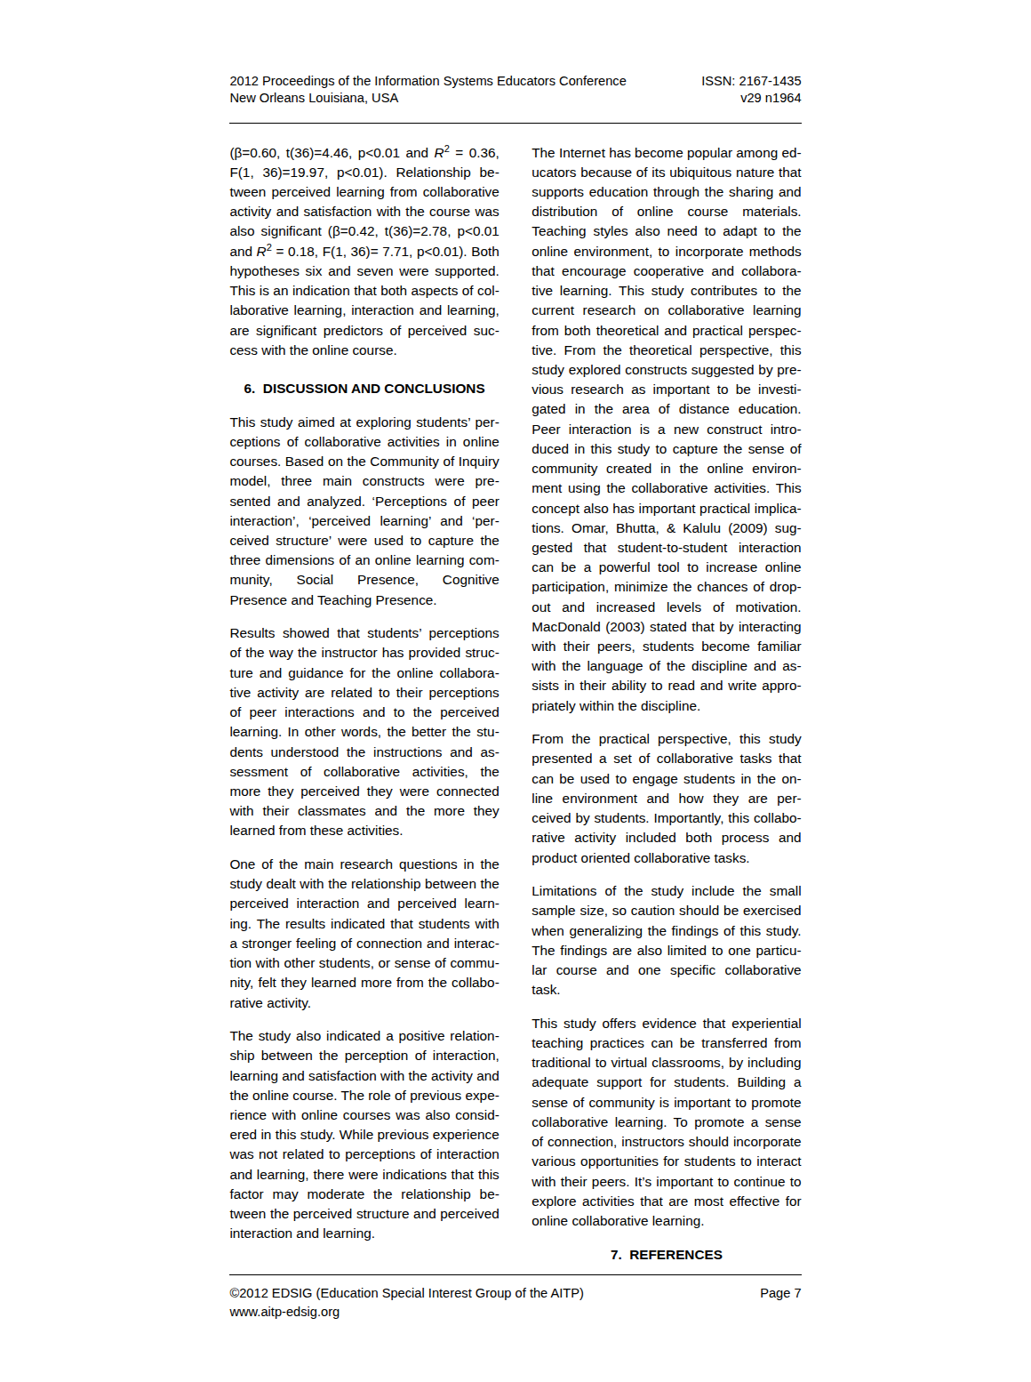2012 Proceedings of the Information Systems Educators Conference
ISSN: 2167-1435
New Orleans Louisiana, USA
v29 n1964
(β=0.60, t(36)=4.46, p<0.01 and R2 = 0.36, F(1, 36)=19.97, p<0.01). Relationship between perceived learning from collaborative activity and satisfaction with the course was also significant (β=0.42, t(36)=2.78, p<0.01 and R2 = 0.18, F(1, 36)= 7.71, p<0.01). Both hypotheses six and seven were supported. This is an indication that both aspects of collaborative learning, interaction and learning, are significant predictors of perceived success with the online course.
6. DISCUSSION AND CONCLUSIONS
This study aimed at exploring students’ perceptions of collaborative activities in online courses. Based on the Community of Inquiry model, three main constructs were presented and analyzed. ‘Perceptions of peer interaction’, ‘perceived learning’ and ‘perceived structure’ were used to capture the three dimensions of an online learning community, Social Presence, Cognitive Presence and Teaching Presence.
Results showed that students’ perceptions of the way the instructor has provided structure and guidance for the online collaborative activity are related to their perceptions of peer interactions and to the perceived learning. In other words, the better the students understood the instructions and assessment of collaborative activities, the more they perceived they were connected with their classmates and the more they learned from these activities.
One of the main research questions in the study dealt with the relationship between the perceived interaction and perceived learning. The results indicated that students with a stronger feeling of connection and interaction with other students, or sense of community, felt they learned more from the collaborative activity.
The study also indicated a positive relationship between the perception of interaction, learning and satisfaction with the activity and the online course. The role of previous experience with online courses was also considered in this study. While previous experience was not related to perceptions of interaction and learning, there were indications that this factor may moderate the relationship between the perceived structure and perceived interaction and learning.
The Internet has become popular among educators because of its ubiquitous nature that supports education through the sharing and distribution of online course materials. Teaching styles also need to adapt to the online environment, to incorporate methods that encourage cooperative and collaborative learning. This study contributes to the current research on collaborative learning from both theoretical and practical perspective. From the theoretical perspective, this study explored constructs suggested by previous research as important to be investigated in the area of distance education. Peer interaction is a new construct introduced in this study to capture the sense of community created in the online environment using the collaborative activities. This concept also has important practical implications. Omar, Bhutta, & Kalulu (2009) suggested that student-to-student interaction can be a powerful tool to increase online participation, minimize the chances of drop-out and increased levels of motivation. MacDonald (2003) stated that by interacting with their peers, students become familiar with the language of the discipline and assists in their ability to read and write appropriately within the discipline.
From the practical perspective, this study presented a set of collaborative tasks that can be used to engage students in the online environment and how they are perceived by students. Importantly, this collaborative activity included both process and product oriented collaborative tasks.
Limitations of the study include the small sample size, so caution should be exercised when generalizing the findings of this study. The findings are also limited to one particular course and one specific collaborative task.
This study offers evidence that experiential teaching practices can be transferred from traditional to virtual classrooms, by including adequate support for students. Building a sense of community is important to promote collaborative learning. To promote a sense of connection, instructors should incorporate various opportunities for students to interact with their peers. It’s important to continue to explore activities that are most effective for online collaborative learning.
7. REFERENCES
©2012 EDSIG (Education Special Interest Group of the AITP) www.aitp-edsig.org
Page 7